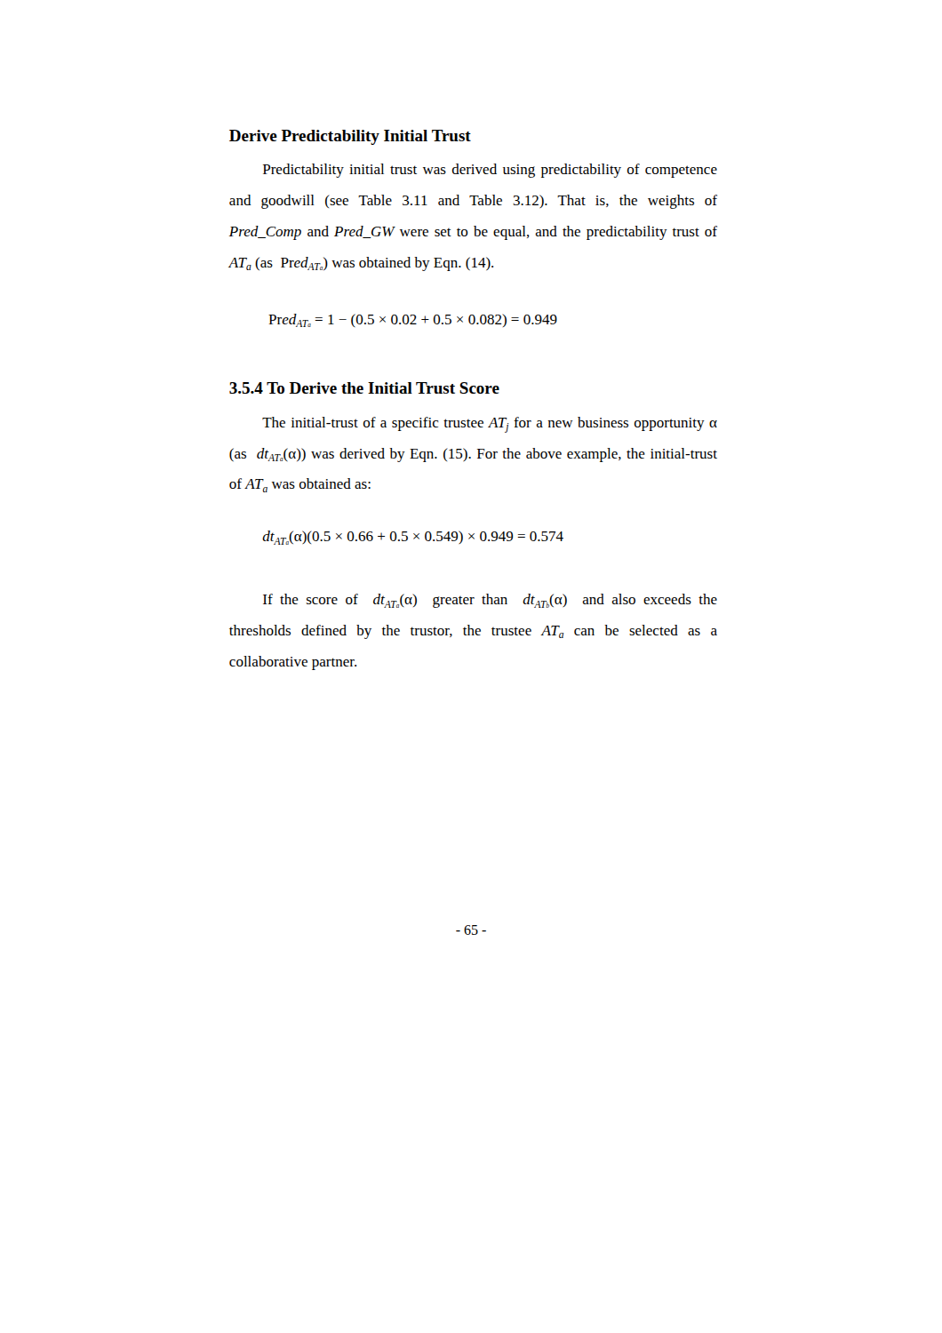Derive Predictability Initial Trust
Predictability initial trust was derived using predictability of competence and goodwill (see Table 3.11 and Table 3.12). That is, the weights of Pred_Comp and Pred_GW were set to be equal, and the predictability trust of ATa (as PredATa) was obtained by Eqn. (14).
PredATa = 1 − (0.5 × 0.02 + 0.5 × 0.082) = 0.949
3.5.4 To Derive the Initial Trust Score
The initial-trust of a specific trustee ATj for a new business opportunity α (as dtATa(α)) was derived by Eqn. (15). For the above example, the initial-trust of ATa was obtained as:
dtATa(α)(0.5 × 0.66 + 0.5 × 0.549) × 0.949 = 0.574
If the score of dtATa(α) greater than dtATb(α) and also exceeds the thresholds defined by the trustor, the trustee ATa can be selected as a collaborative partner.
- 65 -